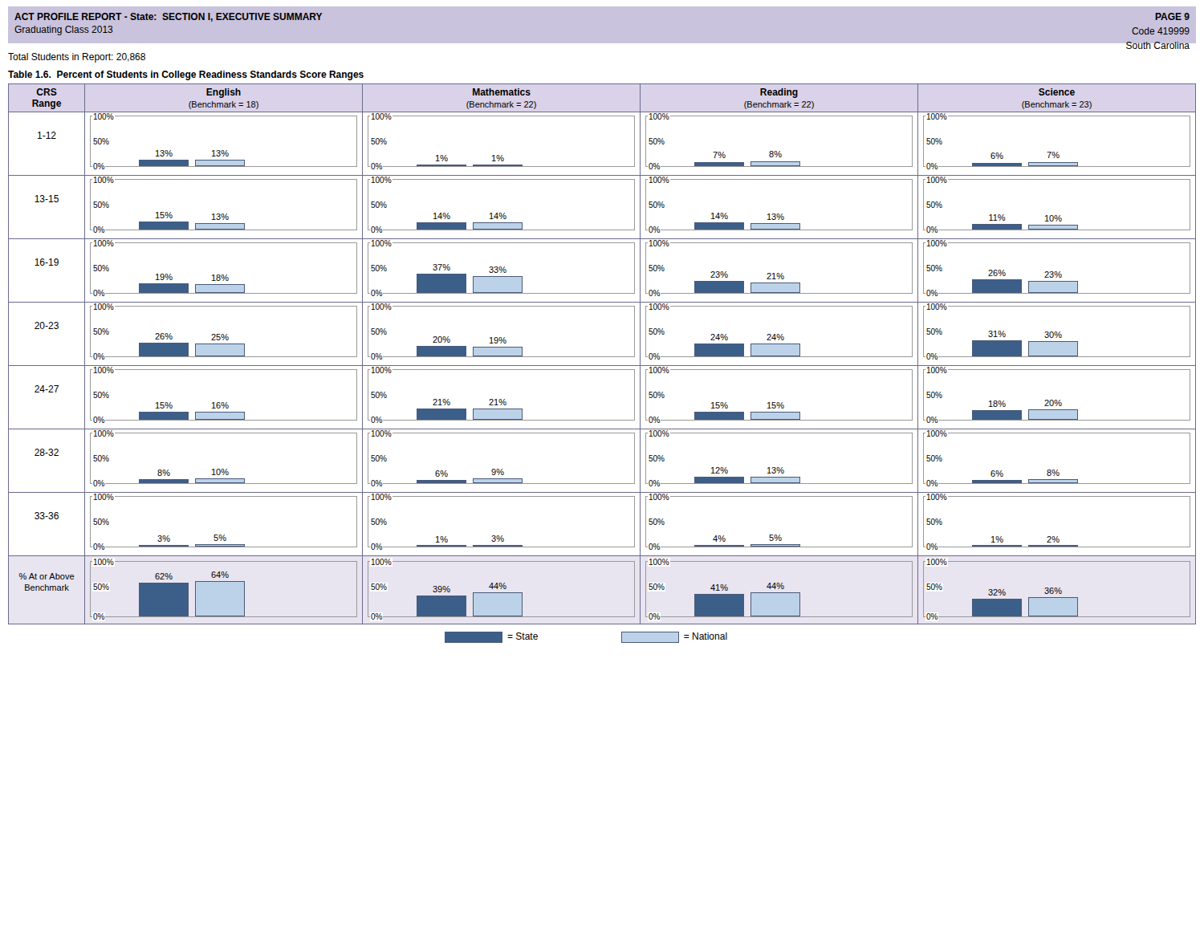ACT PROFILE REPORT - State: SECTION I, EXECUTIVE SUMMARY
Graduating Class 2013
PAGE 9
Code 419999
South Carolina
Total Students in Report: 20,868
Table 1.6. Percent of Students in College Readiness Standards Score Ranges
| CRS Range | English (Benchmark = 18) | Mathematics (Benchmark = 22) | Reading (Benchmark = 22) | Science (Benchmark = 23) |
| --- | --- | --- | --- | --- |
| 1-12 | 100% 50% 0% 13% 13% | 100% 50% 0% 1% 1% | 100% 50% 0% 7% 8% | 100% 50% 0% 6% 7% |
| 13-15 | 100% 50% 0% 15% 13% | 100% 50% 0% 14% 14% | 100% 50% 0% 14% 13% | 100% 50% 0% 11% 10% |
| 16-19 | 100% 50% 0% 19% 18% | 100% 50% 0% 37% 33% | 100% 50% 0% 23% 21% | 100% 50% 0% 26% 23% |
| 20-23 | 100% 50% 0% 26% 25% | 100% 50% 0% 20% 19% | 100% 50% 0% 24% 24% | 100% 50% 0% 31% 30% |
| 24-27 | 100% 50% 0% 15% 16% | 100% 50% 0% 21% 21% | 100% 50% 0% 15% 15% | 100% 50% 0% 18% 20% |
| 28-32 | 100% 50% 0% 8% 10% | 100% 50% 0% 6% 9% | 100% 50% 0% 12% 13% | 100% 50% 0% 6% 8% |
| 33-36 | 100% 50% 0% 3% 5% | 100% 50% 0% 1% 3% | 100% 50% 0% 4% 5% | 100% 50% 0% 1% 2% |
| % At or Above Benchmark | 100% 50% 0% 62% 64% | 100% 50% 0% 39% 44% | 100% 50% 0% 41% 44% | 100% 50% 0% 32% 36% |
= State = National